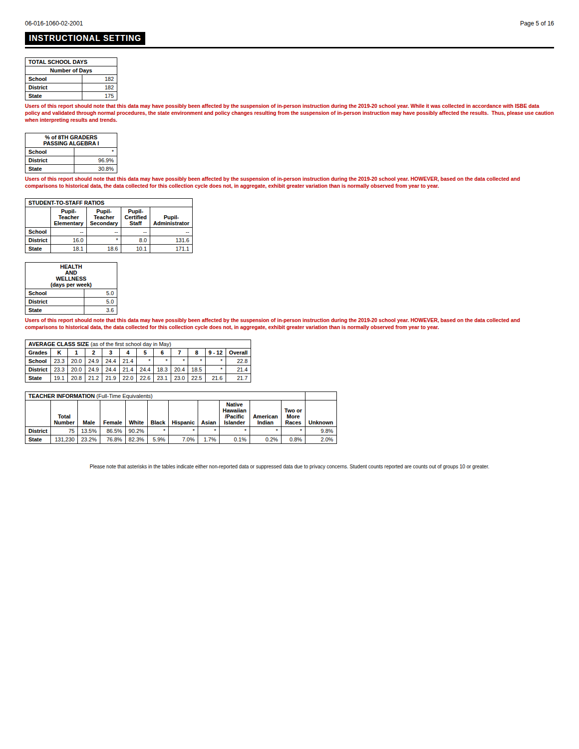06-016-1060-02-2001
Page 5 of 16
INSTRUCTIONAL SETTING
| TOTAL SCHOOL DAYS |
| Number of Days |
| School | 182 |
| District | 182 |
| State | 175 |
Users of this report should note that this data may have possibly been affected by the suspension of in-person instruction during the 2019-20 school year. While it was collected in accordance with ISBE data policy and validated through normal procedures, the state environment and policy changes resulting from the suspension of in-person instruction may have possibly affected the results. Thus, please use caution when interpreting results and trends.
| % of 8TH GRADERS PASSING ALGEBRA I |
| School | * |
| District | 96.9% |
| State | 30.8% |
Users of this report should note that this data may have possibly been affected by the suspension of in-person instruction during the 2019-20 school year. HOWEVER, based on the data collected and comparisons to historical data, the data collected for this collection cycle does not, in aggregate, exhibit greater variation than is normally observed from year to year.
| STUDENT-TO-STAFF RATIOS |
| | Pupil- Teacher Elementary | Pupil- Teacher Secondary | Pupil- Certified Staff | Pupil- Administrator |
| School | -- | -- | -- | -- |
| District | 16.0 | * | 8.0 | 131.6 |
| State | 18.1 | 18.6 | 10.1 | 171.1 |
| HEALTH AND WELLNESS (days per week) |
| School | 5.0 |
| District | 5.0 |
| State | 3.6 |
Users of this report should note that this data may have possibly been affected by the suspension of in-person instruction during the 2019-20 school year. HOWEVER, based on the data collected and comparisons to historical data, the data collected for this collection cycle does not, in aggregate, exhibit greater variation than is normally observed from year to year.
| AVERAGE CLASS SIZE (as of the first school day in May) |
| Grades | K | 1 | 2 | 3 | 4 | 5 | 6 | 7 | 8 | 9 - 12 | Overall |
| School | 23.3 | 20.0 | 24.9 | 24.4 | 21.4 | * | * | * | * | * | 22.8 |
| District | 23.3 | 20.0 | 24.9 | 24.4 | 21.4 | 24.4 | 18.3 | 20.4 | 18.5 | * | 21.4 |
| State | 19.1 | 20.8 | 21.2 | 21.9 | 22.0 | 22.6 | 23.1 | 23.0 | 22.5 | 21.6 | 21.7 |
| TEACHER INFORMATION (Full-Time Equivalents) |
| | Total Number | Male | Female | White | Black | Hispanic | Asian | Native Hawaiian /Pacific Islander | American Indian | Two or More Races | Unknown |
| District | 75 | 13.5% | 86.5% | 90.2% | * | * | * | * | * | * | 9.8% |
| State | 131,230 | 23.2% | 76.8% | 82.3% | 5.9% | 7.0% | 1.7% | 0.1% | 0.2% | 0.8% | 2.0% |
Please note that asterisks in the tables indicate either non-reported data or suppressed data due to privacy concerns. Student counts reported are counts out of groups 10 or greater.